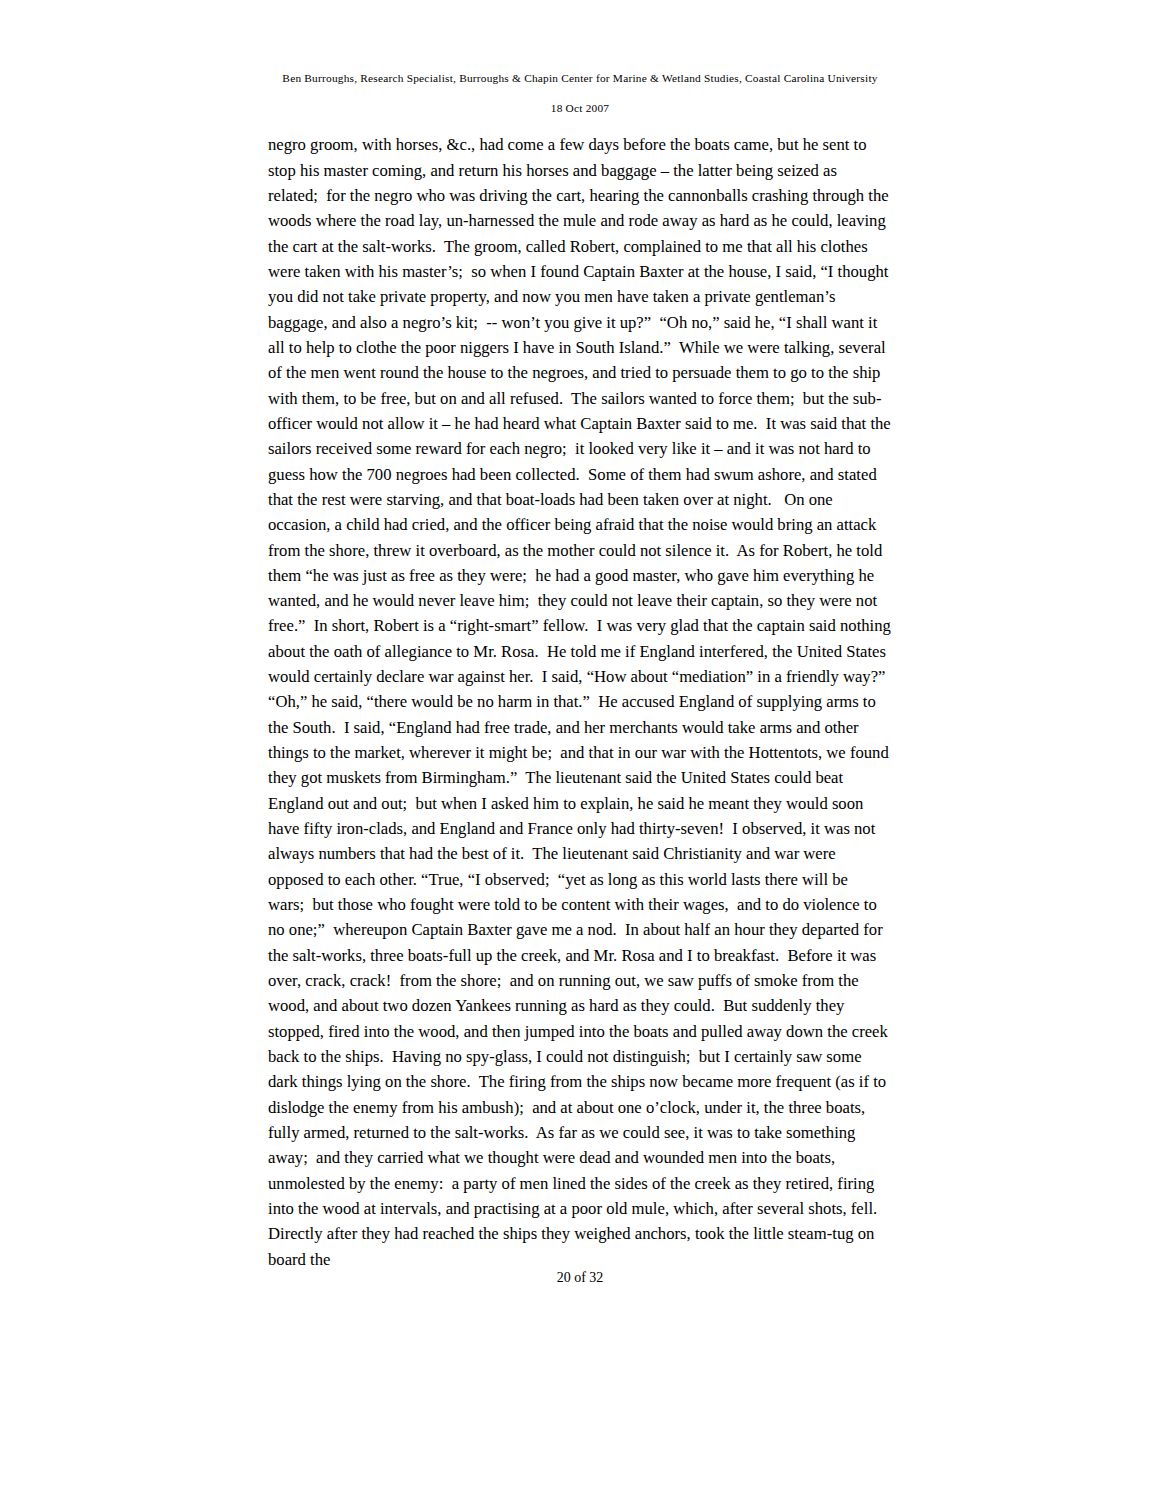Ben Burroughs, Research Specialist, Burroughs & Chapin Center for Marine & Wetland Studies, Coastal Carolina University
18 Oct 2007
negro groom, with horses, &c., had come a few days before the boats came, but he sent to stop his master coming, and return his horses and baggage – the latter being seized as related; for the negro who was driving the cart, hearing the cannonballs crashing through the woods where the road lay, un-harnessed the mule and rode away as hard as he could, leaving the cart at the salt-works. The groom, called Robert, complained to me that all his clothes were taken with his master’s; so when I found Captain Baxter at the house, I said, “I thought you did not take private property, and now you men have taken a private gentleman’s baggage, and also a negro’s kit; -- won’t you give it up?” “Oh no,” said he, “I shall want it all to help to clothe the poor niggers I have in South Island.” While we were talking, several of the men went round the house to the negroes, and tried to persuade them to go to the ship with them, to be free, but on and all refused. The sailors wanted to force them; but the sub-officer would not allow it – he had heard what Captain Baxter said to me. It was said that the sailors received some reward for each negro; it looked very like it – and it was not hard to guess how the 700 negroes had been collected. Some of them had swum ashore, and stated that the rest were starving, and that boat-loads had been taken over at night. On one occasion, a child had cried, and the officer being afraid that the noise would bring an attack from the shore, threw it overboard, as the mother could not silence it. As for Robert, he told them “he was just as free as they were; he had a good master, who gave him everything he wanted, and he would never leave him; they could not leave their captain, so they were not free.” In short, Robert is a “right-smart” fellow. I was very glad that the captain said nothing about the oath of allegiance to Mr. Rosa. He told me if England interfered, the United States would certainly declare war against her. I said, “How about “mediation” in a friendly way?” “Oh,” he said, “there would be no harm in that.” He accused England of supplying arms to the South. I said, “England had free trade, and her merchants would take arms and other things to the market, wherever it might be; and that in our war with the Hottentots, we found they got muskets from Birmingham.” The lieutenant said the United States could beat England out and out; but when I asked him to explain, he said he meant they would soon have fifty iron-clads, and England and France only had thirty-seven! I observed, it was not always numbers that had the best of it. The lieutenant said Christianity and war were opposed to each other. “True, “I observed; “yet as long as this world lasts there will be wars; but those who fought were told to be content with their wages, and to do violence to no one;” whereupon Captain Baxter gave me a nod. In about half an hour they departed for the salt-works, three boats-full up the creek, and Mr. Rosa and I to breakfast. Before it was over, crack, crack! from the shore; and on running out, we saw puffs of smoke from the wood, and about two dozen Yankees running as hard as they could. But suddenly they stopped, fired into the wood, and then jumped into the boats and pulled away down the creek back to the ships. Having no spy-glass, I could not distinguish; but I certainly saw some dark things lying on the shore. The firing from the ships now became more frequent (as if to dislodge the enemy from his ambush); and at about one o’clock, under it, the three boats, fully armed, returned to the salt-works. As far as we could see, it was to take something away; and they carried what we thought were dead and wounded men into the boats, unmolested by the enemy: a party of men lined the sides of the creek as they retired, firing into the wood at intervals, and practising at a poor old mule, which, after several shots, fell. Directly after they had reached the ships they weighed anchors, took the little steam-tug on board the
20 of 32